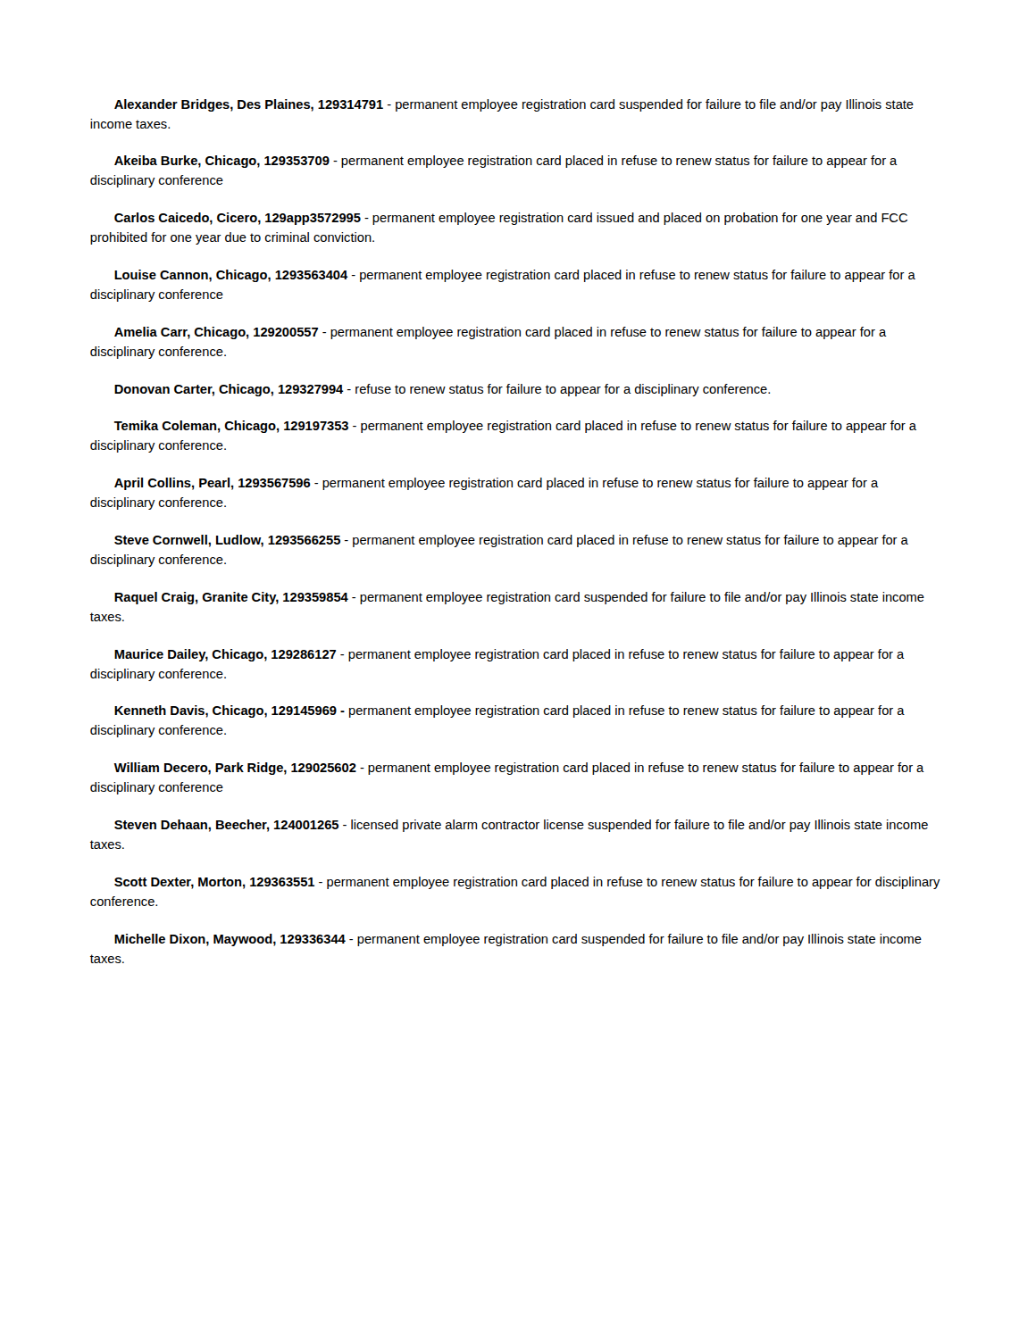Alexander Bridges, Des Plaines, 129314791 - permanent employee registration card suspended for failure to file and/or pay Illinois state income taxes.
Akeiba Burke, Chicago, 129353709 - permanent employee registration card placed in refuse to renew status for failure to appear for a disciplinary conference
Carlos Caicedo, Cicero, 129app3572995 - permanent employee registration card issued and placed on probation for one year and FCC prohibited for one year due to criminal conviction.
Louise Cannon, Chicago, 1293563404 - permanent employee registration card placed in refuse to renew status for failure to appear for a disciplinary conference
Amelia Carr, Chicago, 129200557 - permanent employee registration card placed in refuse to renew status for failure to appear for a disciplinary conference.
Donovan Carter, Chicago, 129327994 - refuse to renew status for failure to appear for a disciplinary conference.
Temika Coleman, Chicago, 129197353 - permanent employee registration card placed in refuse to renew status for failure to appear for a disciplinary conference.
April Collins, Pearl, 1293567596 - permanent employee registration card placed in refuse to renew status for failure to appear for a disciplinary conference.
Steve Cornwell, Ludlow, 1293566255 - permanent employee registration card placed in refuse to renew status for failure to appear for a disciplinary conference.
Raquel Craig, Granite City, 129359854 - permanent employee registration card suspended for failure to file and/or pay Illinois state income taxes.
Maurice Dailey, Chicago, 129286127 - permanent employee registration card placed in refuse to renew status for failure to appear for a disciplinary conference.
Kenneth Davis, Chicago, 129145969 - permanent employee registration card placed in refuse to renew status for failure to appear for a disciplinary conference.
William Decero, Park Ridge, 129025602 - permanent employee registration card placed in refuse to renew status for failure to appear for a disciplinary conference
Steven Dehaan, Beecher, 124001265 - licensed private alarm contractor license suspended for failure to file and/or pay Illinois state income taxes.
Scott Dexter, Morton, 129363551 - permanent employee registration card placed in refuse to renew status for failure to appear for disciplinary conference.
Michelle Dixon, Maywood, 129336344 - permanent employee registration card suspended for failure to file and/or pay Illinois state income taxes.